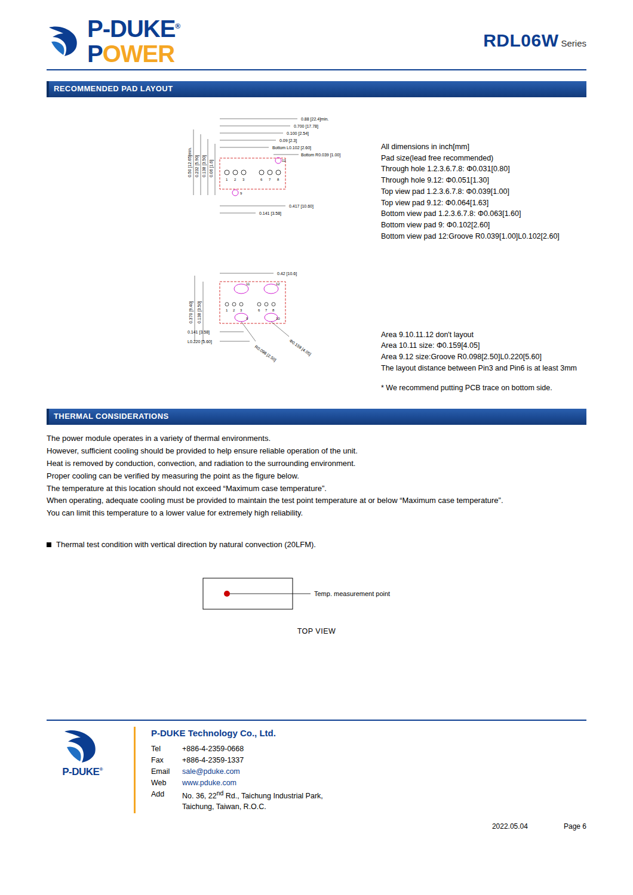P-DUKE® POWER
RDL06W Series
RECOMMENDED PAD LAYOUT
0.50 [12.65]min. 0.232 [5.90] 0.138 [3.50] 0.06 [1.6] 0.88 [22.4]min. 0.700 [17.78] 0.100 [2.54] 0.09 [2.3] Bottom L0.102 [2.60] Bottom R0.039 [1.00] 1 2 3 6 7 8 12 9 0.417 [10.60] 0.141 [3.58]
All dimensions in inch[mm]
Pad size(lead free recommended)
Through hole 1.2.3.6.7.8: Φ0.031[0.80]
Through hole 9.12: Φ0.051[1.30]
Top view pad 1.2.3.6.7.8: Φ0.039[1.00]
Top view pad 9.12: Φ0.064[1.63]
Bottom view pad 1.2.3.6.7.8: Φ0.063[1.60]
Bottom view pad 9: Φ0.102[2.60]
Bottom view pad 12:Groove R0.039[1.00]L0.102[2.60]
0.370 [9.40] 0.138 [3.50] 0.42 [10.6] 11 12 1 2 3 6 7 8 9 10 R0.098 [2.50] Φ0.159 [4.05] 0.141 [3.58] L0.220 [5.60]
Area 9.10.11.12 don't layout
Area 10.11 size: Φ0.159[4.05]
Area 9.12 size:Groove R0.098[2.50]L0.220[5.60]
The layout distance between Pin3 and Pin6 is at least 3mm
* We recommend putting PCB trace on bottom side.
THERMAL CONSIDERATIONS
The power module operates in a variety of thermal environments.
However, sufficient cooling should be provided to help ensure reliable operation of the unit.
Heat is removed by conduction, convection, and radiation to the surrounding environment.
Proper cooling can be verified by measuring the point as the figure below.
The temperature at this location should not exceed “Maximum case temperature”.
When operating, adequate cooling must be provided to maintain the test point temperature at or below “Maximum case temperature”.
You can limit this temperature to a lower value for extremely high reliability.
Thermal test condition with vertical direction by natural convection (20LFM).
Temp. measurement point
TOP VIEW
P-DUKE®
P-DUKE Technology Co., Ltd.
| Tel | +886-4-2359-0668 |
| Fax | +886-4-2359-1337 |
| Email | sale@pduke.com |
| Web | www.pduke.com |
| Add | No. 36, 22 nd Rd., Taichung Industrial Park, Taichung, Taiwan, R.O.C. |
2022.05.04 Page 6